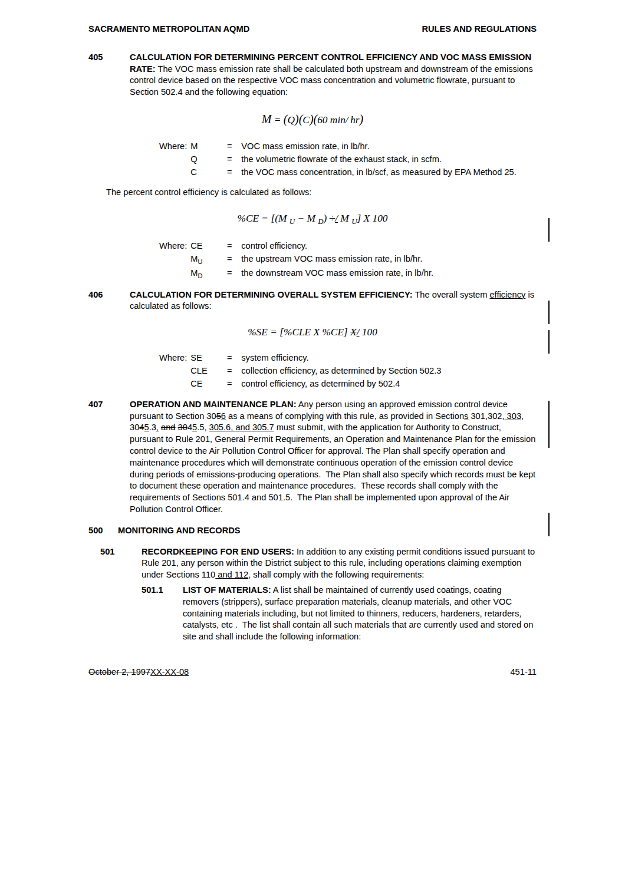SACRAMENTO METROPOLITAN AQMD RULES AND REGULATIONS
405
CALCULATION FOR DETERMINING PERCENT CONTROL EFFICIENCY AND VOC MASS EMISSION RATE: The VOC mass emission rate shall be calculated both upstream and downstream of the emissions control device based on the respective VOC mass concentration and volumetric flowrate, pursuant to Section 502.4 and the following equation:
M = (Q)(C)(60 min/ hr)
| Where: | M | = | VOC mass emission rate, in lb/hr. |
| | Q | = | the volumetric flowrate of the exhaust stack, in scfm. |
| | C | = | the VOC mass concentration, in lb/scf, as measured by EPA Method 25. |
The percent control efficiency is calculated as follows:
%CE = [(M U − M D) ÷/ M U] X 100
| Where: | CE | = | control efficiency. |
| | M U | = | the upstream VOC mass emission rate, in lb/hr. |
| | M D | = | the downstream VOC mass emission rate, in lb/hr. |
406
CALCULATION FOR DETERMINING OVERALL SYSTEM EFFICIENCY: The overall system efficiency is calculated as follows:
%SE = [%CLE X %CE] X/ 100
| Where: | SE | = | system efficiency. |
| | CLE | = | collection efficiency, as determined by Section 502.3 |
| | CE | = | control efficiency, as determined by 502.4 |
407
OPERATION AND MAINTENANCE PLAN: Any person using an approved emission control device pursuant to Section 3056 as a means of complying with this rule, as provided in Sections 301,302, 303, 3045.3, and 3045.5, 305.6, and 305.7 must submit, with the application for Authority to Construct, pursuant to Rule 201, General Permit Requirements, an Operation and Maintenance Plan for the emission control device to the Air Pollution Control Officer for approval. The Plan shall specify operation and maintenance procedures which will demonstrate continuous operation of the emission control device during periods of emissions-producing operations. The Plan shall also specify which records must be kept to document these operation and maintenance procedures. These records shall comply with the requirements of Sections 501.4 and 501.5. The Plan shall be implemented upon approval of the Air Pollution Control Officer.
500
MONITORING AND RECORDS
501
RECORDKEEPING FOR END USERS: In addition to any existing permit conditions issued pursuant to Rule 201, any person within the District subject to this rule, including operations claiming exemption under Sections 110 and 112, shall comply with the following requirements:
501.1
LIST OF MATERIALS: A list shall be maintained of currently used coatings, coating removers (strippers), surface preparation materials, cleanup materials, and other VOC containing materials including, but not limited to thinners, reducers, hardeners, retarders, catalysts, etc . The list shall contain all such materials that are currently used and stored on site and shall include the following information:
October 2, 1997 XX-XX-08 451-11